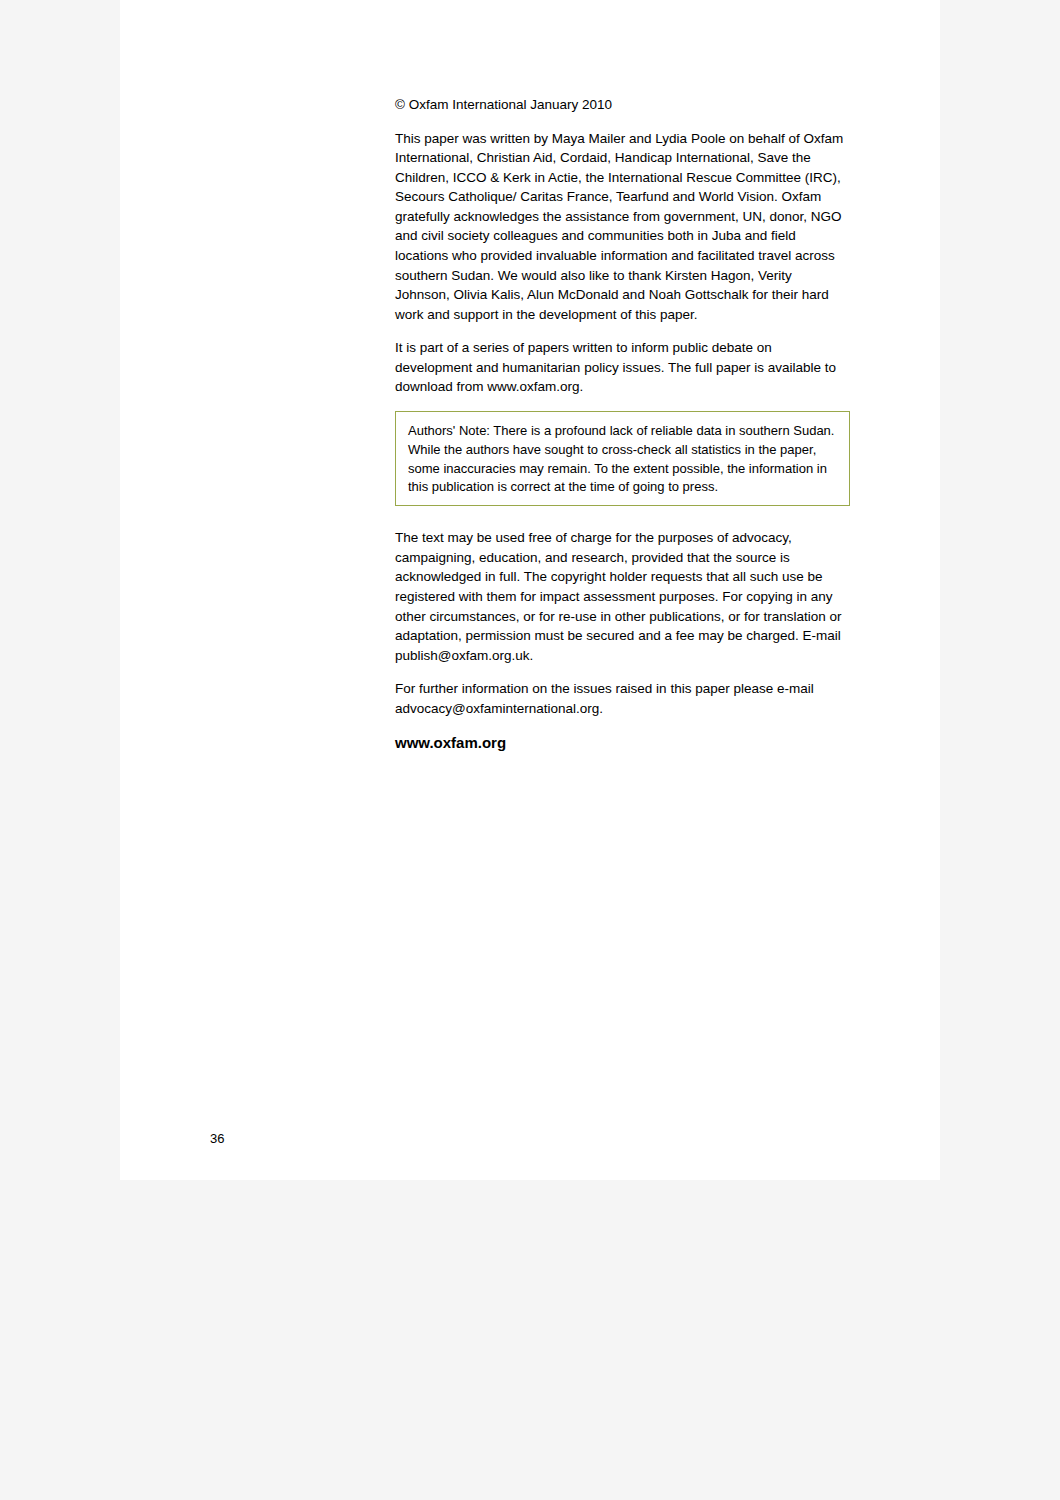© Oxfam International January 2010
This paper was written by Maya Mailer and Lydia Poole on behalf of Oxfam International, Christian Aid, Cordaid, Handicap International, Save the Children, ICCO & Kerk in Actie, the International Rescue Committee (IRC), Secours Catholique/ Caritas France, Tearfund and World Vision. Oxfam gratefully acknowledges the assistance from government, UN, donor, NGO and civil society colleagues and communities both in Juba and field locations who provided invaluable information and facilitated travel across southern Sudan. We would also like to thank Kirsten Hagon, Verity Johnson, Olivia Kalis, Alun McDonald and Noah Gottschalk for their hard work and support in the development of this paper.
It is part of a series of papers written to inform public debate on development and humanitarian policy issues. The full paper is available to download from www.oxfam.org.
Authors' Note: There is a profound lack of reliable data in southern Sudan. While the authors have sought to cross-check all statistics in the paper, some inaccuracies may remain. To the extent possible, the information in this publication is correct at the time of going to press.
The text may be used free of charge for the purposes of advocacy, campaigning, education, and research, provided that the source is acknowledged in full. The copyright holder requests that all such use be registered with them for impact assessment purposes. For copying in any other circumstances, or for re-use in other publications, or for translation or adaptation, permission must be secured and a fee may be charged. E-mail publish@oxfam.org.uk.
For further information on the issues raised in this paper please e-mail advocacy@oxfaminternational.org.
www.oxfam.org
36